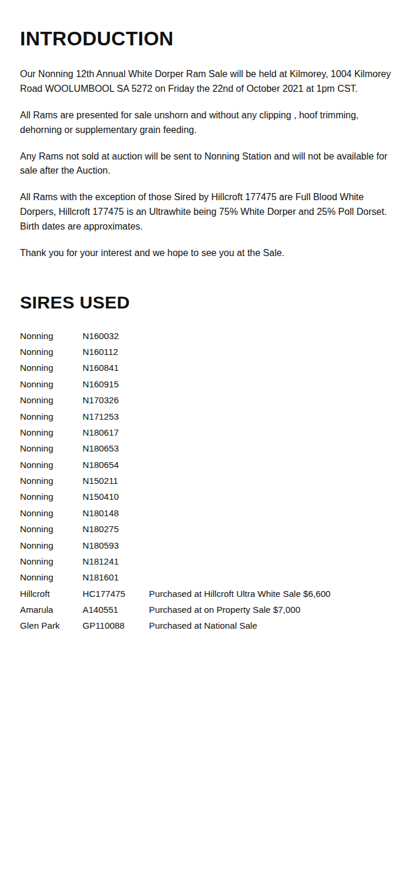Introduction
Our Nonning 12th Annual White Dorper Ram Sale will be held at Kilmorey, 1004 Kilmorey Road WOOLUMBOOL SA 5272 on Friday the 22nd of October 2021 at 1pm CST.
All Rams are presented for sale unshorn and without any clipping , hoof trimming, dehorning or supplementary grain feeding.
Any Rams not sold at auction will be sent to Nonning Station and will not be available for sale after the Auction.
All Rams with the exception of those Sired by Hillcroft 177475 are Full Blood White Dorpers, Hillcroft 177475 is an Ultrawhite being 75% White Dorper and 25% Poll Dorset. Birth dates are approximates.
Thank you for your interest and we hope to see you at the Sale.
Sires Used
| Nonning | N160032 | |
| Nonning | N160112 | |
| Nonning | N160841 | |
| Nonning | N160915 | |
| Nonning | N170326 | |
| Nonning | N171253 | |
| Nonning | N180617 | |
| Nonning | N180653 | |
| Nonning | N180654 | |
| Nonning | N150211 | |
| Nonning | N150410 | |
| Nonning | N180148 | |
| Nonning | N180275 | |
| Nonning | N180593 | |
| Nonning | N181241 | |
| Nonning | N181601 | |
| Hillcroft | HC177475 | Purchased at Hillcroft Ultra White Sale $6,600 |
| Amarula | A140551 | Purchased at on Property Sale $7,000 |
| Glen Park | GP110088 | Purchased at National Sale |